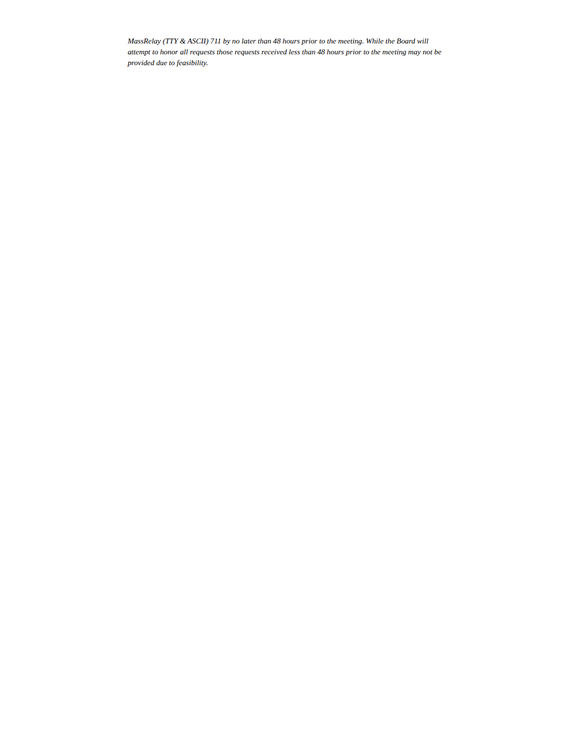MassRelay (TTY & ASCII) 711 by no later than 48 hours prior to the meeting. While the Board will attempt to honor all requests those requests received less than 48 hours prior to the meeting may not be provided due to feasibility.